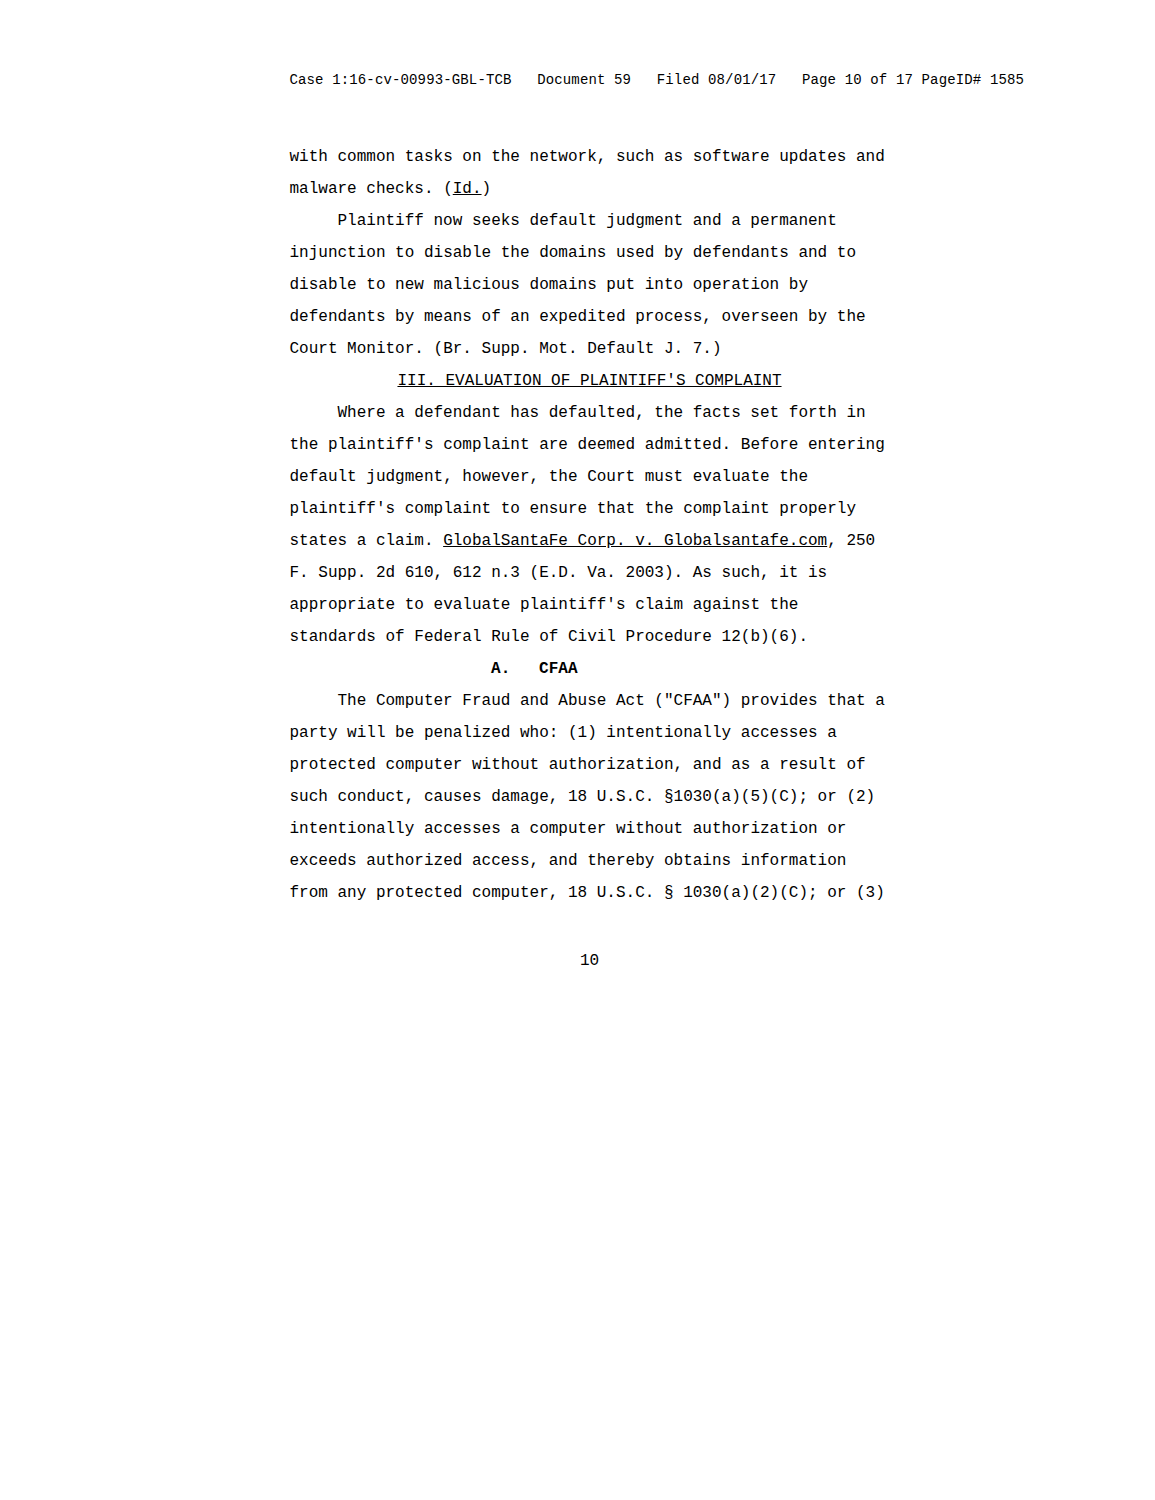Case 1:16-cv-00993-GBL-TCB Document 59 Filed 08/01/17 Page 10 of 17 PageID# 1585
with common tasks on the network, such as software updates and malware checks. (Id.)
Plaintiff now seeks default judgment and a permanent injunction to disable the domains used by defendants and to disable to new malicious domains put into operation by defendants by means of an expedited process, overseen by the Court Monitor. (Br. Supp. Mot. Default J. 7.)
III. EVALUATION OF PLAINTIFF'S COMPLAINT
Where a defendant has defaulted, the facts set forth in the plaintiff's complaint are deemed admitted. Before entering default judgment, however, the Court must evaluate the plaintiff's complaint to ensure that the complaint properly states a claim. GlobalSantaFe Corp. v. Globalsantafe.com, 250 F. Supp. 2d 610, 612 n.3 (E.D. Va. 2003). As such, it is appropriate to evaluate plaintiff's claim against the standards of Federal Rule of Civil Procedure 12(b)(6).
A. CFAA
The Computer Fraud and Abuse Act ("CFAA") provides that a party will be penalized who: (1) intentionally accesses a protected computer without authorization, and as a result of such conduct, causes damage, 18 U.S.C. §1030(a)(5)(C); or (2) intentionally accesses a computer without authorization or exceeds authorized access, and thereby obtains information from any protected computer, 18 U.S.C. § 1030(a)(2)(C); or (3)
10